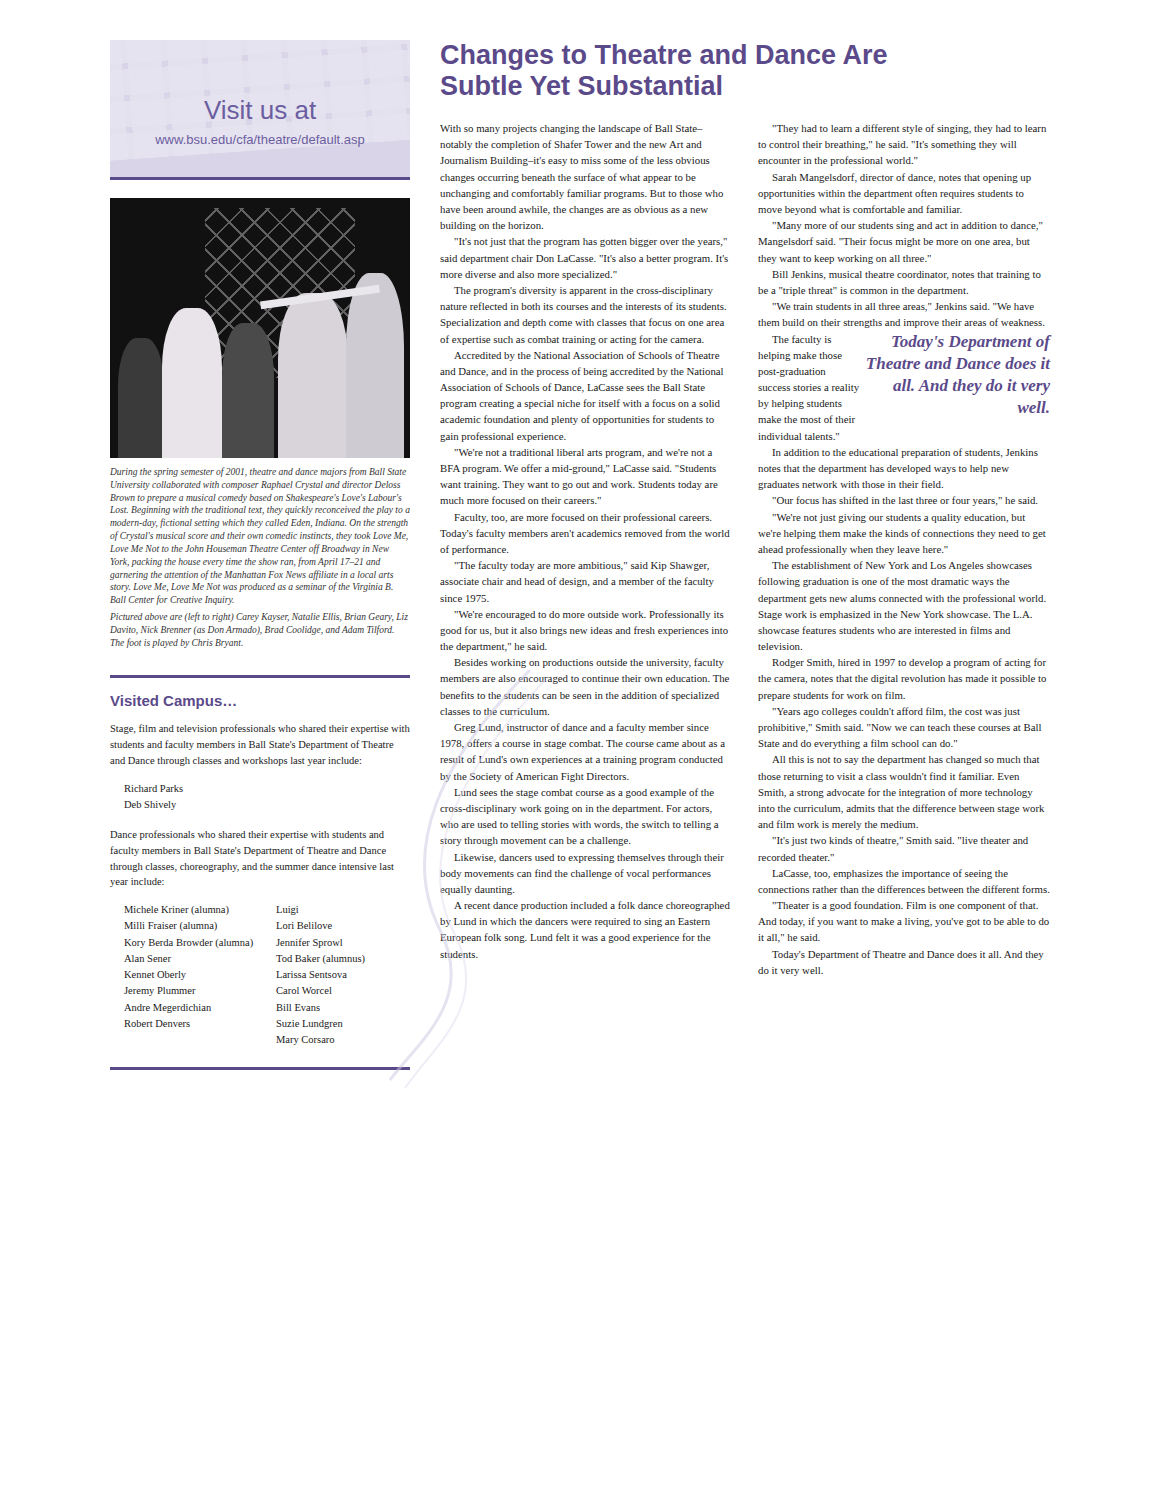Visit us at
www.bsu.edu/cfa/theatre/default.asp
During the spring semester of 2001, theatre and dance majors from Ball State University collaborated with composer Raphael Crystal and director Deloss Brown to prepare a musical comedy based on Shakespeare's Love's Labour's Lost. Beginning with the traditional text, they quickly reconceived the play to a modern-day, fictional setting which they called Eden, Indiana. On the strength of Crystal's musical score and their own comedic instincts, they took Love Me, Love Me Not to the John Houseman Theatre Center off Broadway in New York, packing the house every time the show ran, from April 17–21 and garnering the attention of the Manhattan Fox News affiliate in a local arts story. Love Me, Love Me Not was produced as a seminar of the Virginia B. Ball Center for Creative Inquiry.
Pictured above are (left to right) Carey Kayser, Natalie Ellis, Brian Geary, Liz Davito, Nick Brenner (as Don Armado), Brad Coolidge, and Adam Tilford. The foot is played by Chris Bryant.
Visited Campus…
Stage, film and television professionals who shared their expertise with students and faculty members in Ball State's Department of Theatre and Dance through classes and workshops last year include:
Richard Parks
Deb Shively
Dance professionals who shared their expertise with students and faculty members in Ball State's Department of Theatre and Dance through classes, choreography, and the summer dance intensive last year include:
Michele Kriner (alumna)
Milli Fraiser (alumna)
Kory Berda Browder (alumna)
Alan Sener
Kennet Oberly
Jeremy Plummer
Andre Megerdichian
Robert Denvers
Luigi
Lori Belilove
Jennifer Sprowl
Tod Baker (alumnus)
Larissa Sentsova
Carol Worcel
Bill Evans
Suzie Lundgren
Mary Corsaro
Changes to Theatre and Dance Are
Subtle Yet Substantial
With so many projects changing the landscape of Ball State–notably the completion of Shafer Tower and the new Art and Journalism Building–it's easy to miss some of the less obvious changes occurring beneath the surface of what appear to be unchanging and comfortably familiar programs. But to those who have been around awhile, the changes are as obvious as a new building on the horizon.
"It's not just that the program has gotten bigger over the years," said department chair Don LaCasse. "It's also a better program. It's more diverse and also more specialized."
The program's diversity is apparent in the cross-disciplinary nature reflected in both its courses and the interests of its students. Specialization and depth come with classes that focus on one area of expertise such as combat training or acting for the camera.
Accredited by the National Association of Schools of Theatre and Dance, and in the process of being accredited by the National Association of Schools of Dance, LaCasse sees the Ball State program creating a special niche for itself with a focus on a solid academic foundation and plenty of opportunities for students to gain professional experience.
"We're not a traditional liberal arts program, and we're not a BFA program. We offer a mid-ground," LaCasse said. "Students want training. They want to go out and work. Students today are much more focused on their careers."
Faculty, too, are more focused on their professional careers. Today's faculty members aren't academics removed from the world of performance.
"The faculty today are more ambitious," said Kip Shawger, associate chair and head of design, and a member of the faculty since 1975.
"We're encouraged to do more outside work. Professionally its good for us, but it also brings new ideas and fresh experiences into the department," he said.
Besides working on productions outside the university, faculty members are also encouraged to continue their own education. The benefits to the students can be seen in the addition of specialized classes to the curriculum.
Greg Lund, instructor of dance and a faculty member since 1978, offers a course in stage combat. The course came about as a result of Lund's own experiences at a training program conducted by the Society of American Fight Directors.
Lund sees the stage combat course as a good example of the cross-disciplinary work going on in the department. For actors, who are used to telling stories with words, the switch to telling a story through movement can be a challenge.
Likewise, dancers used to expressing themselves through their body movements can find the challenge of vocal performances equally daunting.
A recent dance production included a folk dance choreographed by Lund in which the dancers were required to sing an Eastern European folk song. Lund felt it was a good experience for the students.
"They had to learn a different style of singing, they had to learn to control their breathing," he said. "It's something they will encounter in the professional world."
Sarah Mangelsdorf, director of dance, notes that opening up opportunities within the department often requires students to move beyond what is comfortable and familiar.
"Many more of our students sing and act in addition to dance," Mangelsdorf said. "Their focus might be more on one area, but they want to keep working on all three."
Bill Jenkins, musical theatre coordinator, notes that training to be a "triple threat" is common in the department.
"We train students in all three areas," Jenkins said. "We have them build on their strengths and improve their areas of weakness.
Today's Department of Theatre and Dance does it all. And they do it very well.
The faculty is helping make those post-graduation success stories a reality by helping students make the most of their individual talents."
In addition to the educational preparation of students, Jenkins notes that the department has developed ways to help new graduates network with those in their field.
"Our focus has shifted in the last three or four years," he said.
"We're not just giving our students a quality education, but we're helping them make the kinds of connections they need to get ahead professionally when they leave here."
The establishment of New York and Los Angeles showcases following graduation is one of the most dramatic ways the department gets new alums connected with the professional world. Stage work is emphasized in the New York showcase. The L.A. showcase features students who are interested in films and television.
Rodger Smith, hired in 1997 to develop a program of acting for the camera, notes that the digital revolution has made it possible to prepare students for work on film.
"Years ago colleges couldn't afford film, the cost was just prohibitive," Smith said. "Now we can teach these courses at Ball State and do everything a film school can do."
All this is not to say the department has changed so much that those returning to visit a class wouldn't find it familiar. Even Smith, a strong advocate for the integration of more technology into the curriculum, admits that the difference between stage work and film work is merely the medium.
"It's just two kinds of theatre," Smith said. "live theater and recorded theater."
LaCasse, too, emphasizes the importance of seeing the connections rather than the differences between the different forms.
"Theater is a good foundation. Film is one component of that. And today, if you want to make a living, you've got to be able to do it all," he said.
Today's Department of Theatre and Dance does it all. And they do it very well.